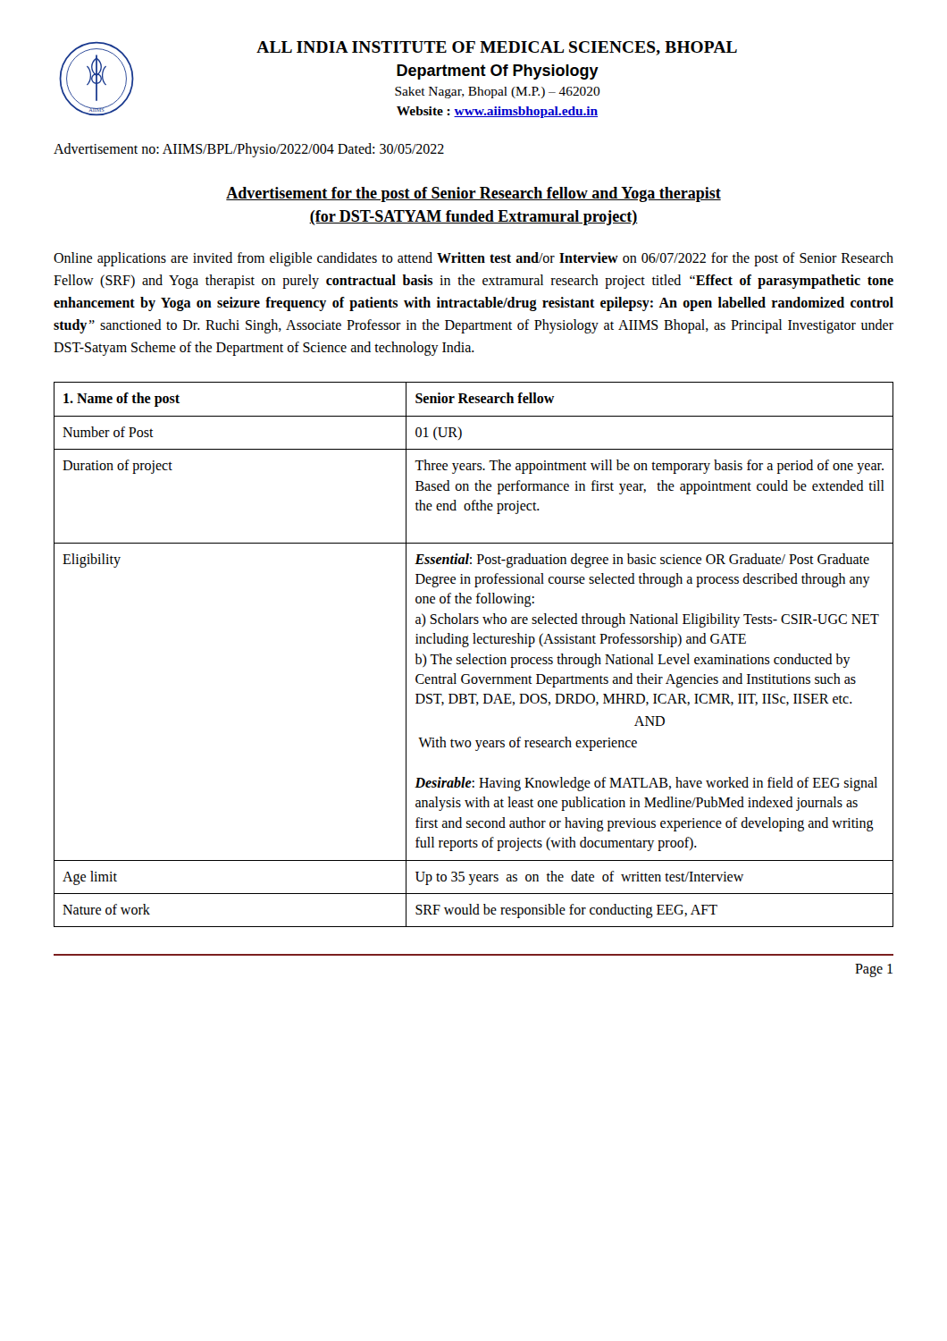AIIMS
ALL INDIA INSTITUTE OF MEDICAL SCIENCES, BHOPAL
Department Of Physiology
Saket Nagar, Bhopal (M.P.) – 462020
Website : www.aiimsbhopal.edu.in
Advertisement no: AIIMS/BPL/Physio/2022/004 Dated: 30/05/2022
Advertisement for the post of Senior Research fellow and Yoga therapist (for DST-SATYAM funded Extramural project)
Online applications are invited from eligible candidates to attend Written test and/or Interview on 06/07/2022 for the post of Senior Research Fellow (SRF) and Yoga therapist on purely contractual basis in the extramural research project titled “Effect of parasympathetic tone enhancement by Yoga on seizure frequency of patients with intractable/drug resistant epilepsy: An open labelled randomized control study” sanctioned to Dr. Ruchi Singh, Associate Professor in the Department of Physiology at AIIMS Bhopal, as Principal Investigator under DST-Satyam Scheme of the Department of Science and technology India.
| 1. Name of the post | Senior Research fellow |
| Number of Post | 01 (UR) |
| Duration of project | Three years. The appointment will be on temporary basis for a period of one year. Based on the performance in first year, the appointment could be extended till the end ofthe project. |
| Eligibility | Essential : Post-graduation degree in basic science OR Graduate/ Post Graduate Degree in professional course selected through a process described through any one of the following: a) Scholars who are selected through National Eligibility Tests- CSIR-UGC NET including lectureship (Assistant Professorship) and GATE b) The selection process through National Level examinations conducted by Central Government Departments and their Agencies and Institutions such as DST, DBT, DAE, DOS, DRDO, MHRD, ICAR, ICMR, IIT, IISc, IISER etc. AND With two years of research experience Desirable : Having Knowledge of MATLAB, have worked in field of EEG signal analysis with at least one publication in Medline/PubMed indexed journals as first and second author or having previous experience of developing and writing full reports of projects (with documentary proof). |
| Age limit | Up to 35 years as on the date of written test/Interview |
| Nature of work | SRF would be responsible for conducting EEG, AFT |
Page 1